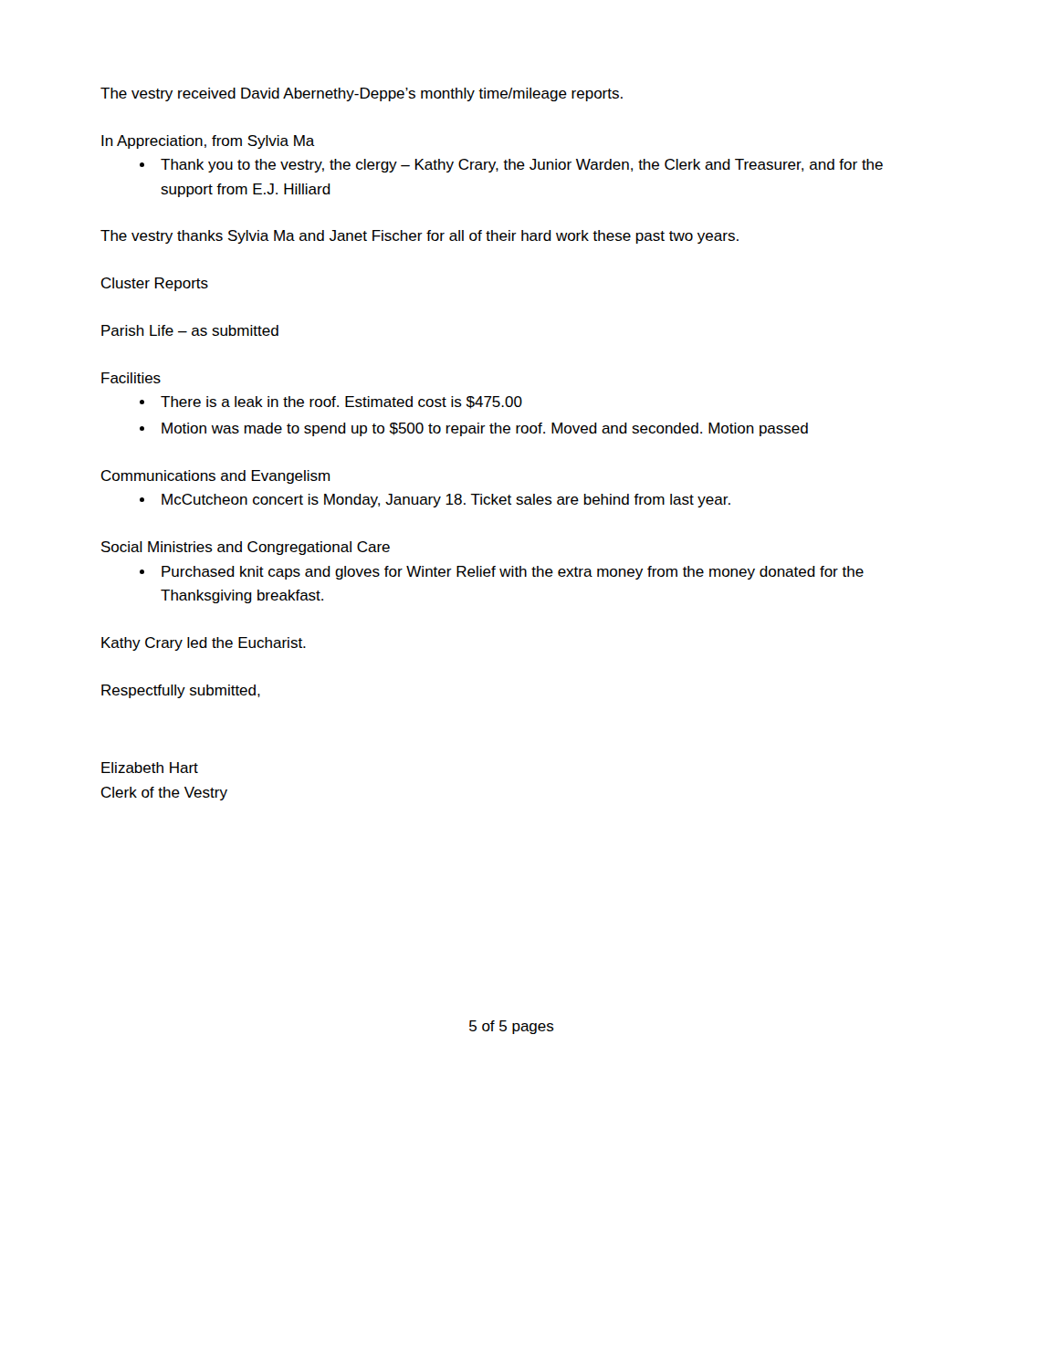The vestry received David Abernethy-Deppe’s monthly time/mileage reports.
In Appreciation, from Sylvia Ma
Thank you to the vestry, the clergy – Kathy Crary, the Junior Warden, the Clerk and Treasurer, and for the support from E.J. Hilliard
The vestry thanks Sylvia Ma and Janet Fischer for all of their hard work these past two years.
Cluster Reports
Parish Life – as submitted
Facilities
There is a leak in the roof. Estimated cost is $475.00
Motion was made to spend up to $500 to repair the roof. Moved and seconded. Motion passed
Communications and Evangelism
McCutcheon concert is Monday, January 18. Ticket sales are behind from last year.
Social Ministries and Congregational Care
Purchased knit caps and gloves for Winter Relief with the extra money from the money donated for the Thanksgiving breakfast.
Kathy Crary led the Eucharist.
Respectfully submitted,
Elizabeth Hart
Clerk of the Vestry
5 of 5 pages